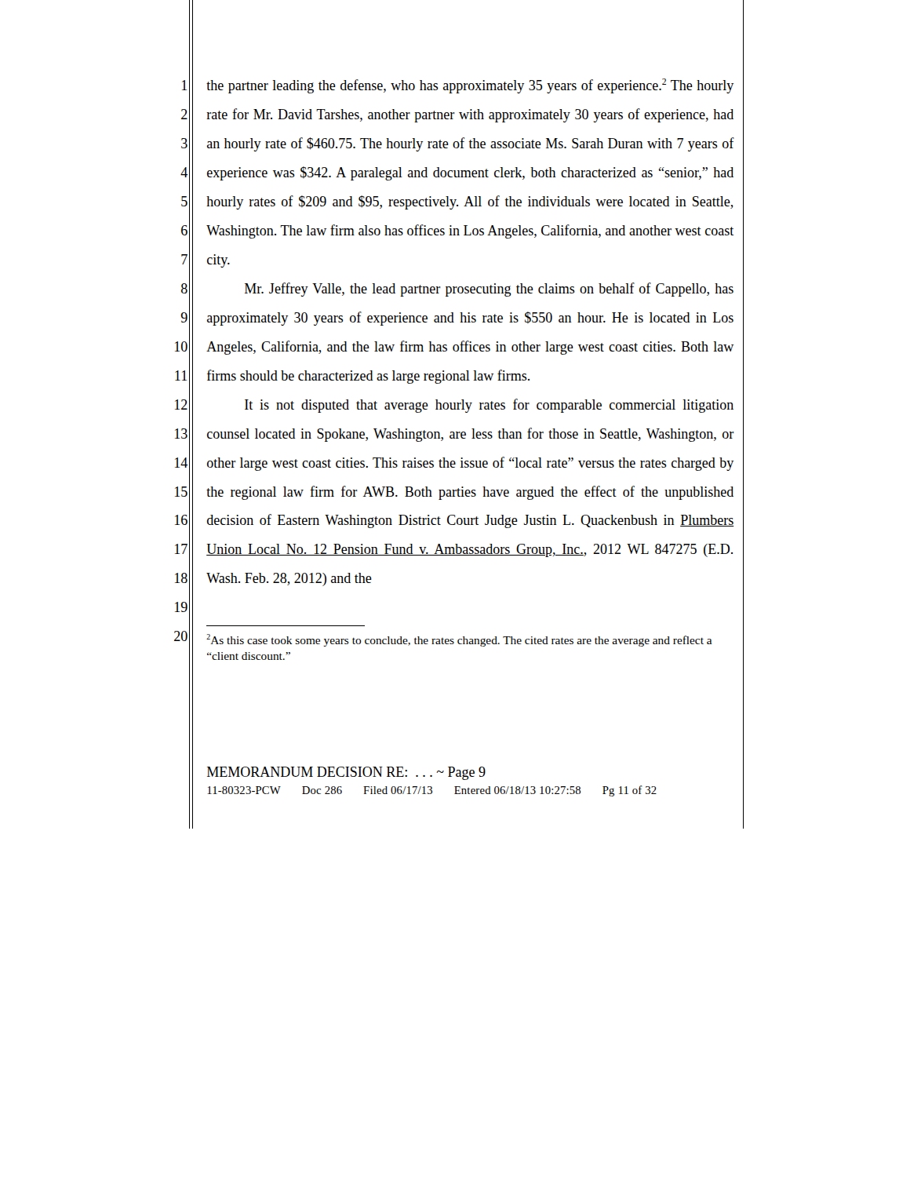1
2
3
4
5
6
7
8
9
10
11
12
13
14
15
16
17
18
19
20
the partner leading the defense, who has approximately 35 years of experience.2 The hourly rate for Mr. David Tarshes, another partner with approximately 30 years of experience, had an hourly rate of $460.75. The hourly rate of the associate Ms. Sarah Duran with 7 years of experience was $342. A paralegal and document clerk, both characterized as “senior,” had hourly rates of $209 and $95, respectively. All of the individuals were located in Seattle, Washington. The law firm also has offices in Los Angeles, California, and another west coast city.
Mr. Jeffrey Valle, the lead partner prosecuting the claims on behalf of Cappello, has approximately 30 years of experience and his rate is $550 an hour. He is located in Los Angeles, California, and the law firm has offices in other large west coast cities. Both law firms should be characterized as large regional law firms.
It is not disputed that average hourly rates for comparable commercial litigation counsel located in Spokane, Washington, are less than for those in Seattle, Washington, or other large west coast cities. This raises the issue of “local rate” versus the rates charged by the regional law firm for AWB. Both parties have argued the effect of the unpublished decision of Eastern Washington District Court Judge Justin L. Quackenbush in Plumbers Union Local No. 12 Pension Fund v. Ambassadors Group, Inc., 2012 WL 847275 (E.D. Wash. Feb. 28, 2012) and the
2As this case took some years to conclude, the rates changed. The cited rates are the average and reflect a “client discount.”
MEMORANDUM DECISION RE: . . . ~ Page 9
11-80323-PCW Doc 286 Filed 06/17/13 Entered 06/18/13 10:27:58 Pg 11 of 32